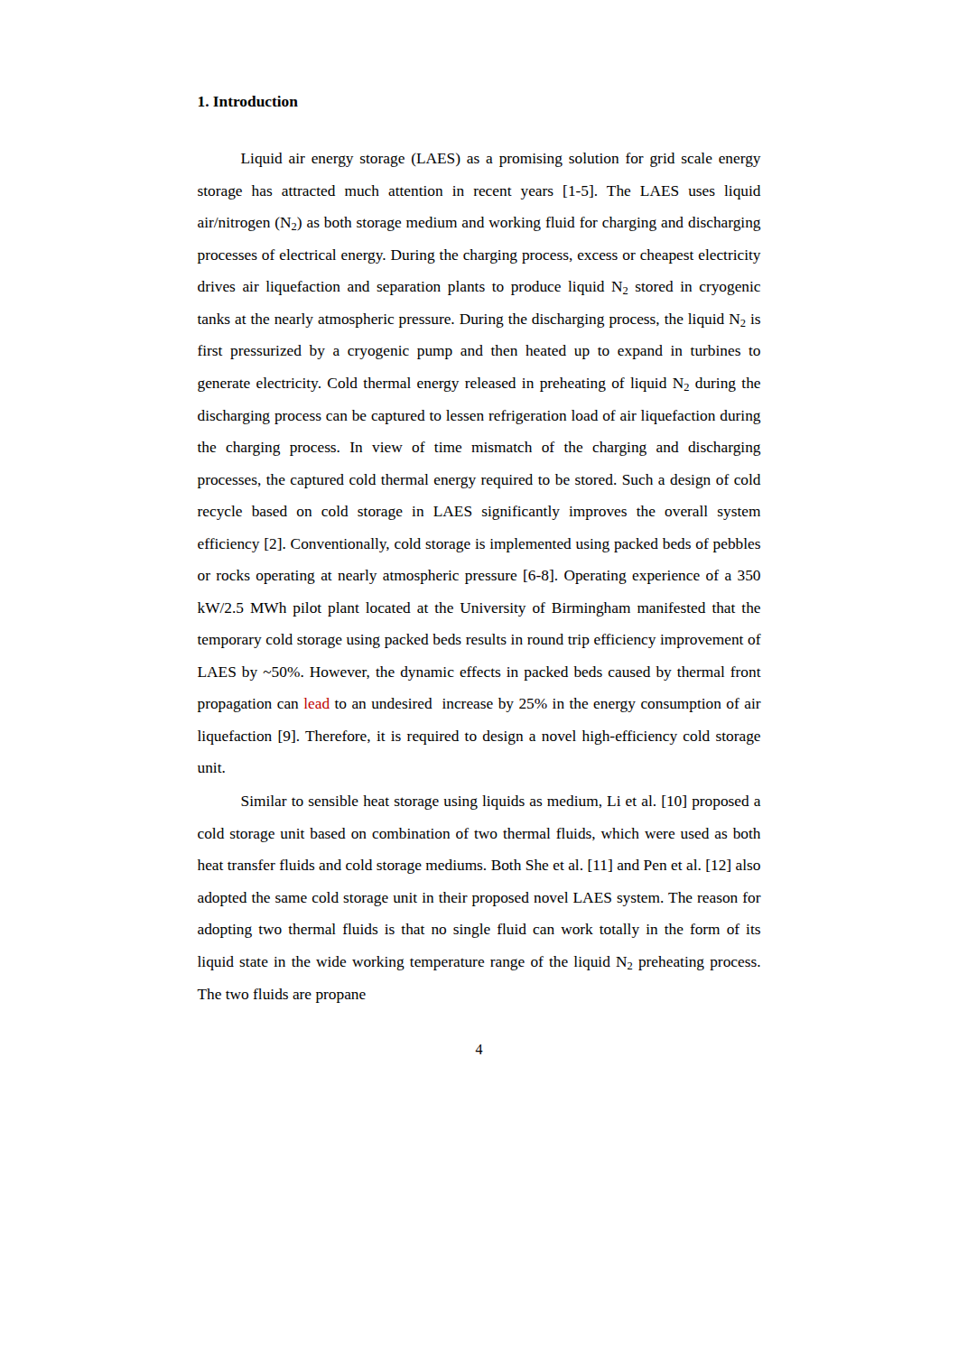1. Introduction
Liquid air energy storage (LAES) as a promising solution for grid scale energy storage has attracted much attention in recent years [1-5]. The LAES uses liquid air/nitrogen (N2) as both storage medium and working fluid for charging and discharging processes of electrical energy. During the charging process, excess or cheapest electricity drives air liquefaction and separation plants to produce liquid N2 stored in cryogenic tanks at the nearly atmospheric pressure. During the discharging process, the liquid N2 is first pressurized by a cryogenic pump and then heated up to expand in turbines to generate electricity. Cold thermal energy released in preheating of liquid N2 during the discharging process can be captured to lessen refrigeration load of air liquefaction during the charging process. In view of time mismatch of the charging and discharging processes, the captured cold thermal energy required to be stored. Such a design of cold recycle based on cold storage in LAES significantly improves the overall system efficiency [2]. Conventionally, cold storage is implemented using packed beds of pebbles or rocks operating at nearly atmospheric pressure [6-8]. Operating experience of a 350 kW/2.5 MWh pilot plant located at the University of Birmingham manifested that the temporary cold storage using packed beds results in round trip efficiency improvement of LAES by ~50%. However, the dynamic effects in packed beds caused by thermal front propagation can lead to an undesired increase by 25% in the energy consumption of air liquefaction [9]. Therefore, it is required to design a novel high-efficiency cold storage unit.
Similar to sensible heat storage using liquids as medium, Li et al. [10] proposed a cold storage unit based on combination of two thermal fluids, which were used as both heat transfer fluids and cold storage mediums. Both She et al. [11] and Pen et al. [12] also adopted the same cold storage unit in their proposed novel LAES system. The reason for adopting two thermal fluids is that no single fluid can work totally in the form of its liquid state in the wide working temperature range of the liquid N2 preheating process. The two fluids are propane
4